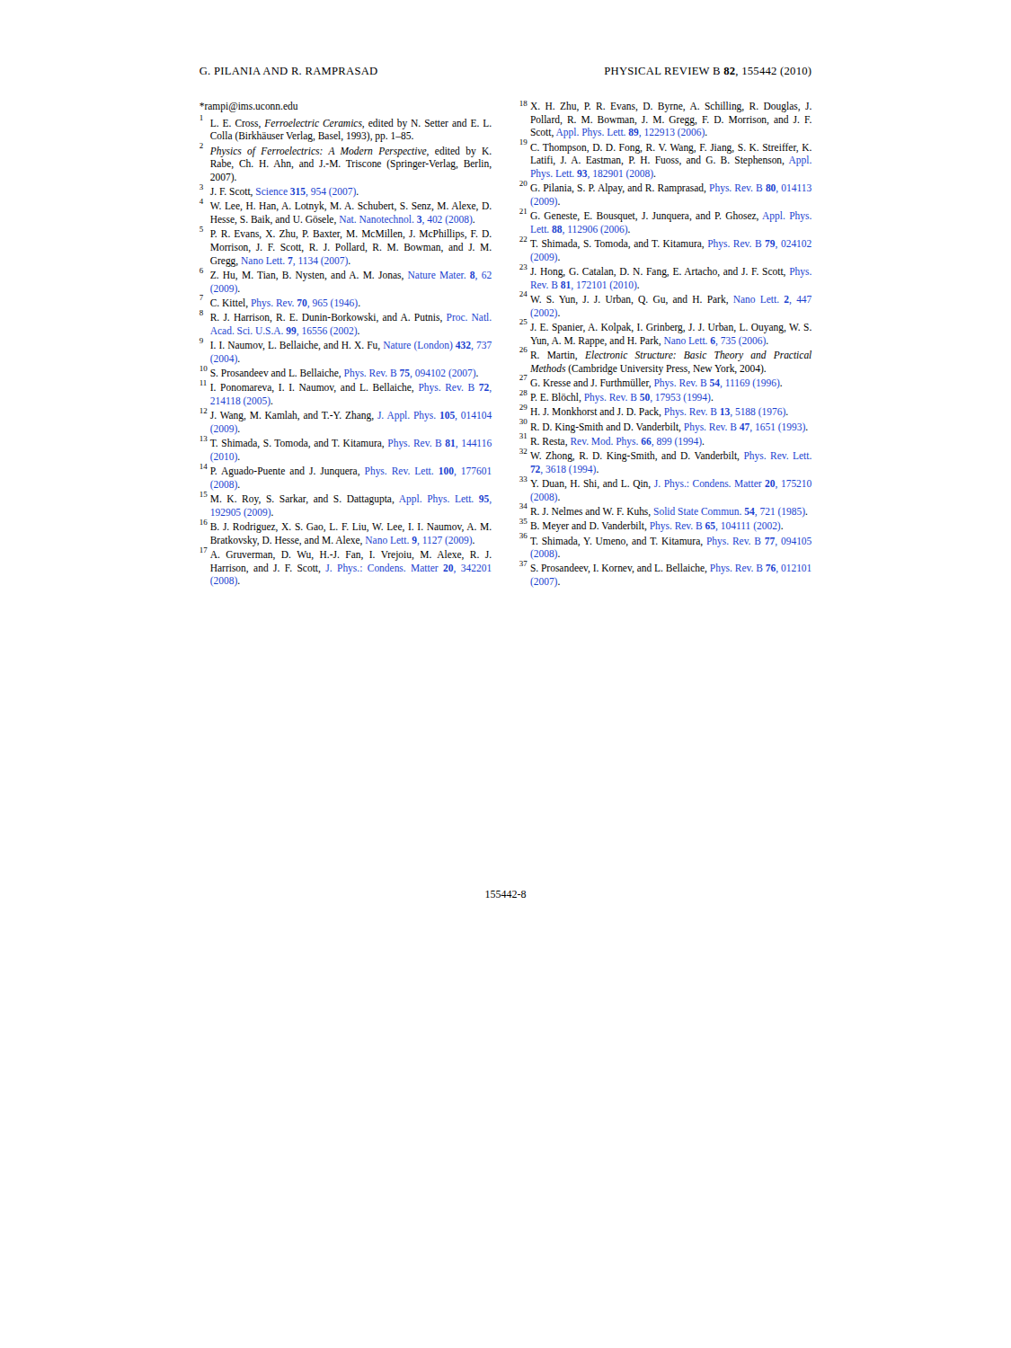G. Pilania and R. Ramprasad
Physical Review B 82, 155442 (2010)
*rampi@ims.uconn.edu
L. E. Cross, Ferroelectric Ceramics, edited by N. Setter and E. L. Colla (Birkhäuser Verlag, Basel, 1993), pp. 1–85.
Physics of Ferroelectrics: A Modern Perspective, edited by K. Rabe, Ch. H. Ahn, and J.-M. Triscone (Springer-Verlag, Berlin, 2007).
J. F. Scott, Science 315, 954 (2007).
W. Lee, H. Han, A. Lotnyk, M. A. Schubert, S. Senz, M. Alexe, D. Hesse, S. Baik, and U. Gösele, Nat. Nanotechnol. 3, 402 (2008).
P. R. Evans, X. Zhu, P. Baxter, M. McMillen, J. McPhillips, F. D. Morrison, J. F. Scott, R. J. Pollard, R. M. Bowman, and J. M. Gregg, Nano Lett. 7, 1134 (2007).
Z. Hu, M. Tian, B. Nysten, and A. M. Jonas, Nature Mater. 8, 62 (2009).
C. Kittel, Phys. Rev. 70, 965 (1946).
R. J. Harrison, R. E. Dunin-Borkowski, and A. Putnis, Proc. Natl. Acad. Sci. U.S.A. 99, 16556 (2002).
I. I. Naumov, L. Bellaiche, and H. X. Fu, Nature (London) 432, 737 (2004).
S. Prosandeev and L. Bellaiche, Phys. Rev. B 75, 094102 (2007).
I. Ponomareva, I. I. Naumov, and L. Bellaiche, Phys. Rev. B 72, 214118 (2005).
J. Wang, M. Kamlah, and T.-Y. Zhang, J. Appl. Phys. 105, 014104 (2009).
T. Shimada, S. Tomoda, and T. Kitamura, Phys. Rev. B 81, 144116 (2010).
P. Aguado-Puente and J. Junquera, Phys. Rev. Lett. 100, 177601 (2008).
M. K. Roy, S. Sarkar, and S. Dattagupta, Appl. Phys. Lett. 95, 192905 (2009).
B. J. Rodriguez, X. S. Gao, L. F. Liu, W. Lee, I. I. Naumov, A. M. Bratkovsky, D. Hesse, and M. Alexe, Nano Lett. 9, 1127 (2009).
A. Gruverman, D. Wu, H.-J. Fan, I. Vrejoiu, M. Alexe, R. J. Harrison, and J. F. Scott, J. Phys.: Condens. Matter 20, 342201 (2008).
X. H. Zhu, P. R. Evans, D. Byrne, A. Schilling, R. Douglas, J. Pollard, R. M. Bowman, J. M. Gregg, F. D. Morrison, and J. F. Scott, Appl. Phys. Lett. 89, 122913 (2006).
C. Thompson, D. D. Fong, R. V. Wang, F. Jiang, S. K. Streiffer, K. Latifi, J. A. Eastman, P. H. Fuoss, and G. B. Stephenson, Appl. Phys. Lett. 93, 182901 (2008).
G. Pilania, S. P. Alpay, and R. Ramprasad, Phys. Rev. B 80, 014113 (2009).
G. Geneste, E. Bousquet, J. Junquera, and P. Ghosez, Appl. Phys. Lett. 88, 112906 (2006).
T. Shimada, S. Tomoda, and T. Kitamura, Phys. Rev. B 79, 024102 (2009).
J. Hong, G. Catalan, D. N. Fang, E. Artacho, and J. F. Scott, Phys. Rev. B 81, 172101 (2010).
W. S. Yun, J. J. Urban, Q. Gu, and H. Park, Nano Lett. 2, 447 (2002).
J. E. Spanier, A. Kolpak, I. Grinberg, J. J. Urban, L. Ouyang, W. S. Yun, A. M. Rappe, and H. Park, Nano Lett. 6, 735 (2006).
R. Martin, Electronic Structure: Basic Theory and Practical Methods (Cambridge University Press, New York, 2004).
G. Kresse and J. Furthmüller, Phys. Rev. B 54, 11169 (1996).
P. E. Blöchl, Phys. Rev. B 50, 17953 (1994).
H. J. Monkhorst and J. D. Pack, Phys. Rev. B 13, 5188 (1976).
R. D. King-Smith and D. Vanderbilt, Phys. Rev. B 47, 1651 (1993).
R. Resta, Rev. Mod. Phys. 66, 899 (1994).
W. Zhong, R. D. King-Smith, and D. Vanderbilt, Phys. Rev. Lett. 72, 3618 (1994).
Y. Duan, H. Shi, and L. Qin, J. Phys.: Condens. Matter 20, 175210 (2008).
R. J. Nelmes and W. F. Kuhs, Solid State Commun. 54, 721 (1985).
B. Meyer and D. Vanderbilt, Phys. Rev. B 65, 104111 (2002).
T. Shimada, Y. Umeno, and T. Kitamura, Phys. Rev. B 77, 094105 (2008).
S. Prosandeev, I. Kornev, and L. Bellaiche, Phys. Rev. B 76, 012101 (2007).
155442-8